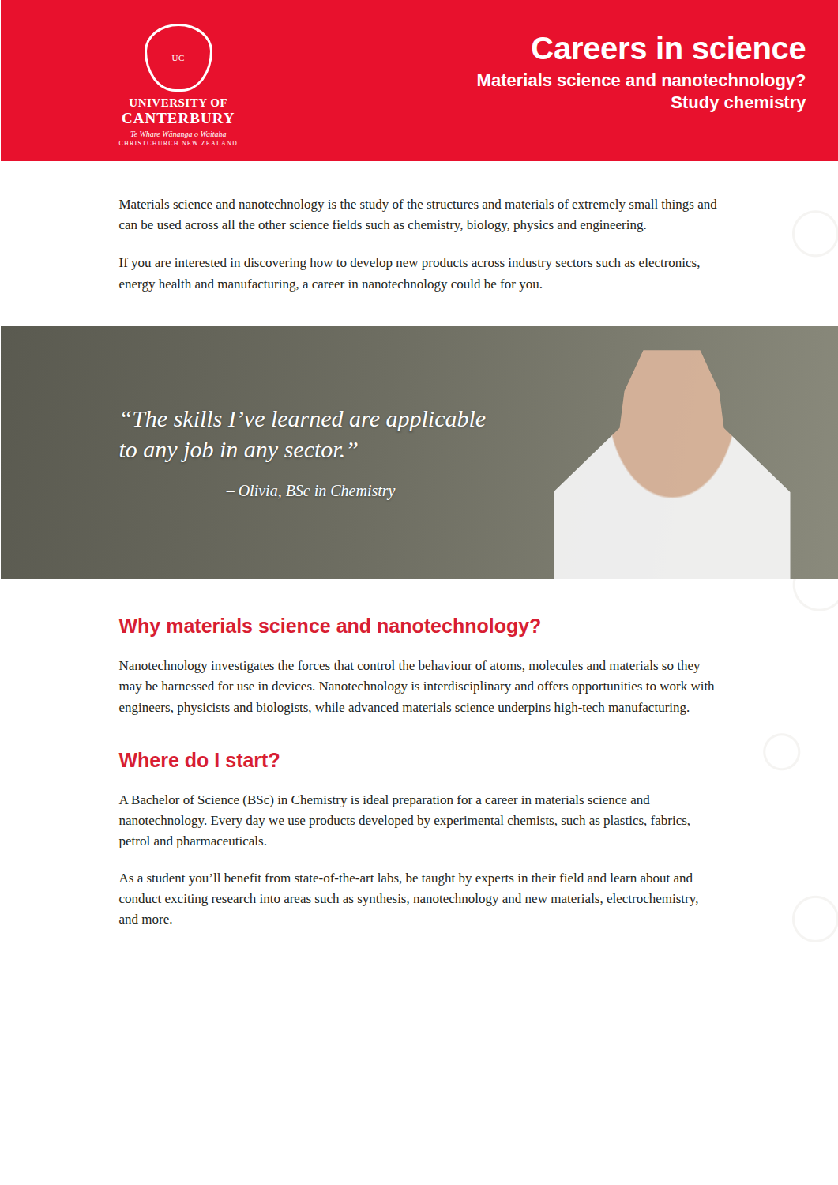UC
UNIVERSITY OF CANTERBURY Te Whare Wānanga o Waitaha CHRISTCHURCH NEW ZEALAND
Careers in science
Materials science and nanotechnology? Study chemistry
Materials science and nanotechnology is the study of the structures and materials of extremely small things and can be used across all the other science fields such as chemistry, biology, physics and engineering.
If you are interested in discovering how to develop new products across industry sectors such as electronics, energy health and manufacturing, a career in nanotechnology could be for you.
“The skills I’ve learned are applicable to any job in any sector.”
– Olivia, BSc in Chemistry
Why materials science and nanotechnology?
Nanotechnology investigates the forces that control the behaviour of atoms, molecules and materials so they may be harnessed for use in devices. Nanotechnology is interdisciplinary and offers opportunities to work with engineers, physicists and biologists, while advanced materials science underpins high-tech manufacturing.
Where do I start?
A Bachelor of Science (BSc) in Chemistry is ideal preparation for a career in materials science and nanotechnology. Every day we use products developed by experimental chemists, such as plastics, fabrics, petrol and pharmaceuticals.
As a student you’ll benefit from state-of-the-art labs, be taught by experts in their field and learn about and conduct exciting research into areas such as synthesis, nanotechnology and new materials, electrochemistry, and more.